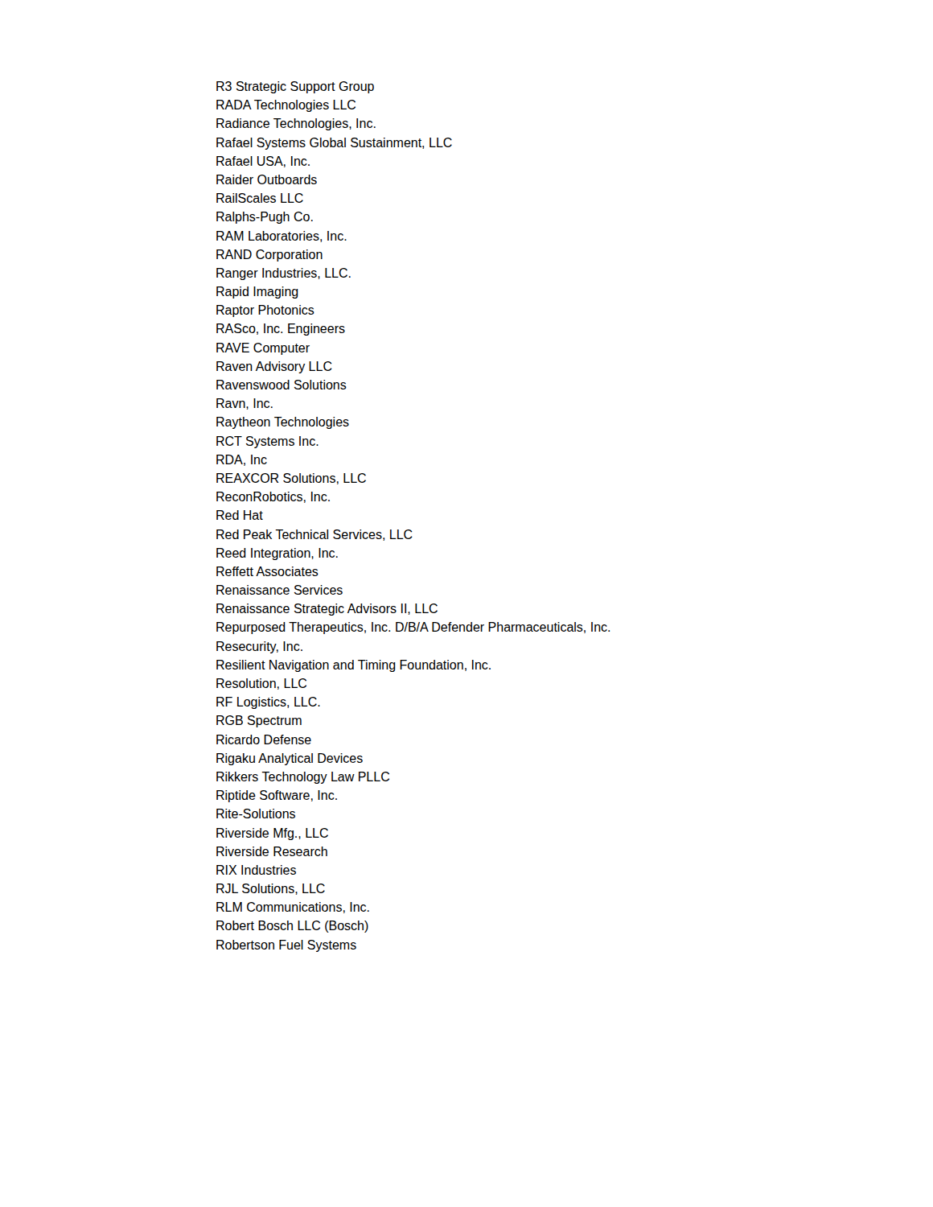R3 Strategic Support Group
RADA Technologies LLC
Radiance Technologies, Inc.
Rafael Systems Global Sustainment, LLC
Rafael USA, Inc.
Raider Outboards
RailScales LLC
Ralphs-Pugh Co.
RAM Laboratories, Inc.
RAND Corporation
Ranger Industries, LLC.
Rapid Imaging
Raptor Photonics
RASco, Inc. Engineers
RAVE Computer
Raven Advisory LLC
Ravenswood Solutions
Ravn, Inc.
Raytheon Technologies
RCT Systems Inc.
RDA, Inc
REAXCOR Solutions, LLC
ReconRobotics, Inc.
Red Hat
Red Peak Technical Services, LLC
Reed Integration, Inc.
Reffett Associates
Renaissance Services
Renaissance Strategic Advisors II, LLC
Repurposed Therapeutics, Inc. D/B/A Defender Pharmaceuticals, Inc.
Resecurity, Inc.
Resilient Navigation and Timing Foundation, Inc.
Resolution, LLC
RF Logistics, LLC.
RGB Spectrum
Ricardo Defense
Rigaku Analytical Devices
Rikkers Technology Law PLLC
Riptide Software, Inc.
Rite-Solutions
Riverside Mfg., LLC
Riverside Research
RIX Industries
RJL Solutions, LLC
RLM Communications, Inc.
Robert Bosch LLC (Bosch)
Robertson Fuel Systems